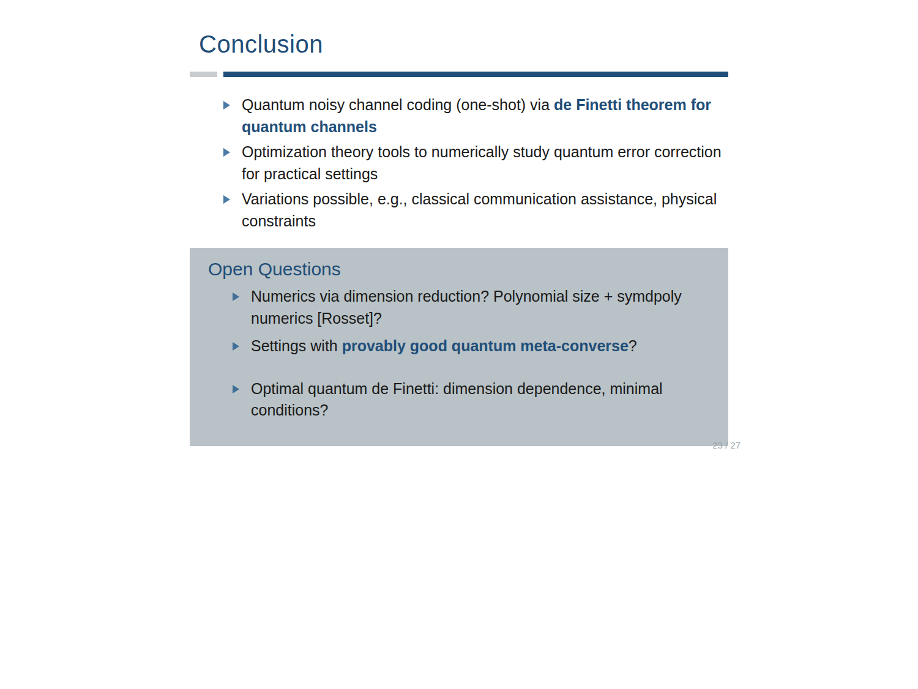Conclusion
Quantum noisy channel coding (one-shot) via de Finetti theorem for quantum channels
Optimization theory tools to numerically study quantum error correction for practical settings
Variations possible, e.g., classical communication assistance, physical constraints
Open Questions
Numerics via dimension reduction? Polynomial size + symdpoly numerics [Rosset]?
Settings with provably good quantum meta-converse?
Optimal quantum de Finetti: dimension dependence, minimal conditions?
23 / 27